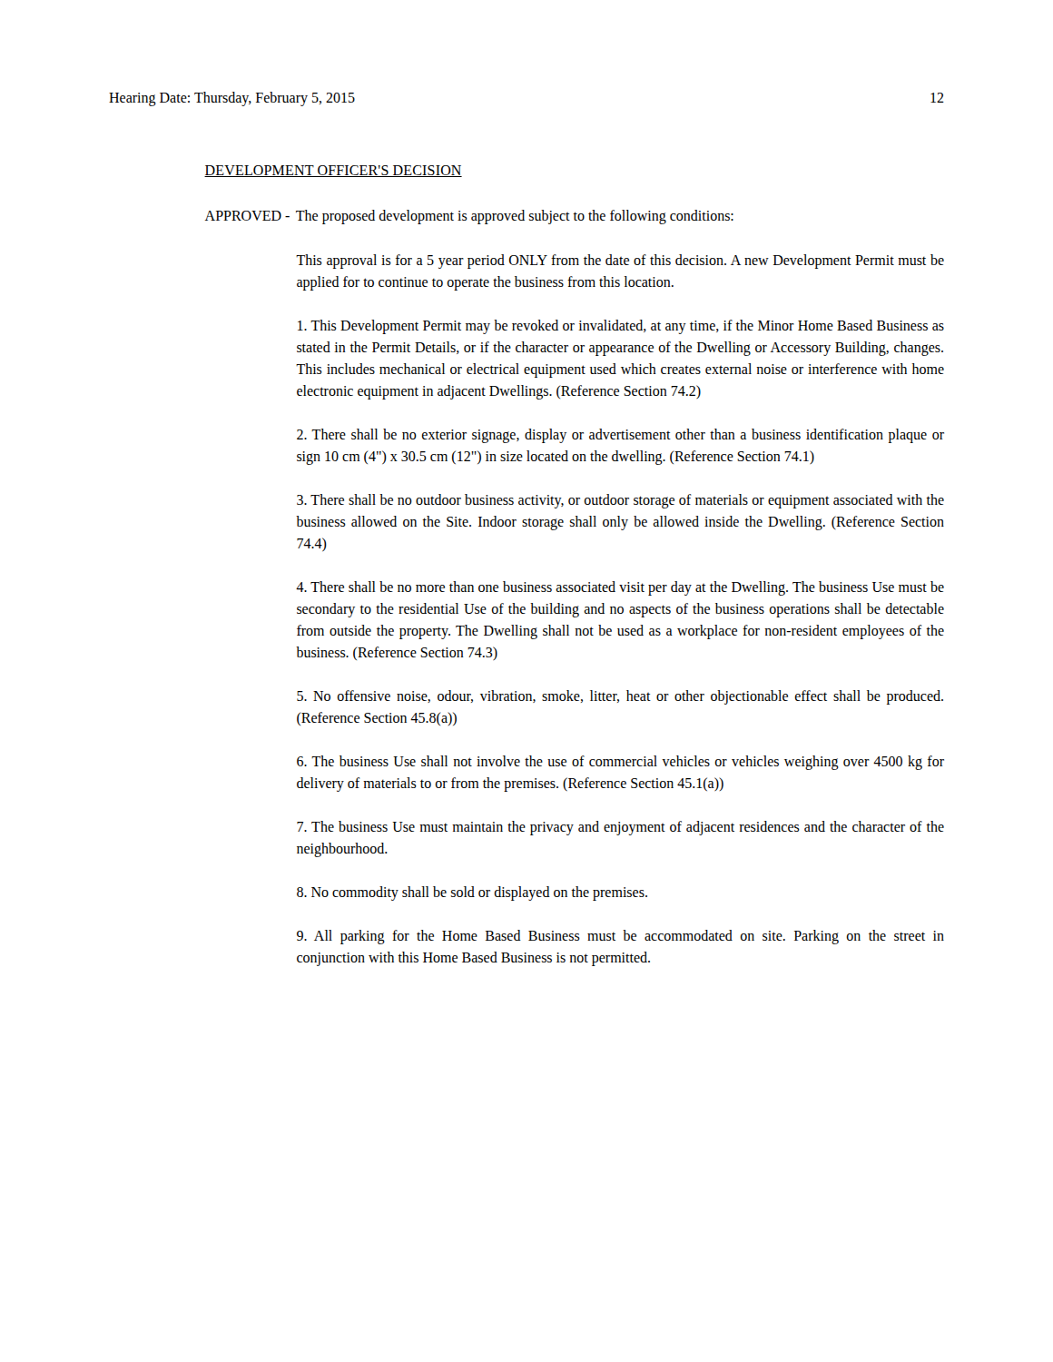Hearing Date: Thursday, February 5, 2015 12
DEVELOPMENT OFFICER'S DECISION
APPROVED - The proposed development is approved subject to the following conditions:
This approval is for a 5 year period ONLY from the date of this decision. A new Development Permit must be applied for to continue to operate the business from this location.
1. This Development Permit may be revoked or invalidated, at any time, if the Minor Home Based Business as stated in the Permit Details, or if the character or appearance of the Dwelling or Accessory Building, changes. This includes mechanical or electrical equipment used which creates external noise or interference with home electronic equipment in adjacent Dwellings. (Reference Section 74.2)
2. There shall be no exterior signage, display or advertisement other than a business identification plaque or sign 10 cm (4") x 30.5 cm (12") in size located on the dwelling. (Reference Section 74.1)
3. There shall be no outdoor business activity, or outdoor storage of materials or equipment associated with the business allowed on the Site. Indoor storage shall only be allowed inside the Dwelling. (Reference Section 74.4)
4. There shall be no more than one business associated visit per day at the Dwelling. The business Use must be secondary to the residential Use of the building and no aspects of the business operations shall be detectable from outside the property. The Dwelling shall not be used as a workplace for non-resident employees of the business. (Reference Section 74.3)
5. No offensive noise, odour, vibration, smoke, litter, heat or other objectionable effect shall be produced. (Reference Section 45.8(a))
6. The business Use shall not involve the use of commercial vehicles or vehicles weighing over 4500 kg for delivery of materials to or from the premises. (Reference Section 45.1(a))
7. The business Use must maintain the privacy and enjoyment of adjacent residences and the character of the neighbourhood.
8. No commodity shall be sold or displayed on the premises.
9. All parking for the Home Based Business must be accommodated on site. Parking on the street in conjunction with this Home Based Business is not permitted.